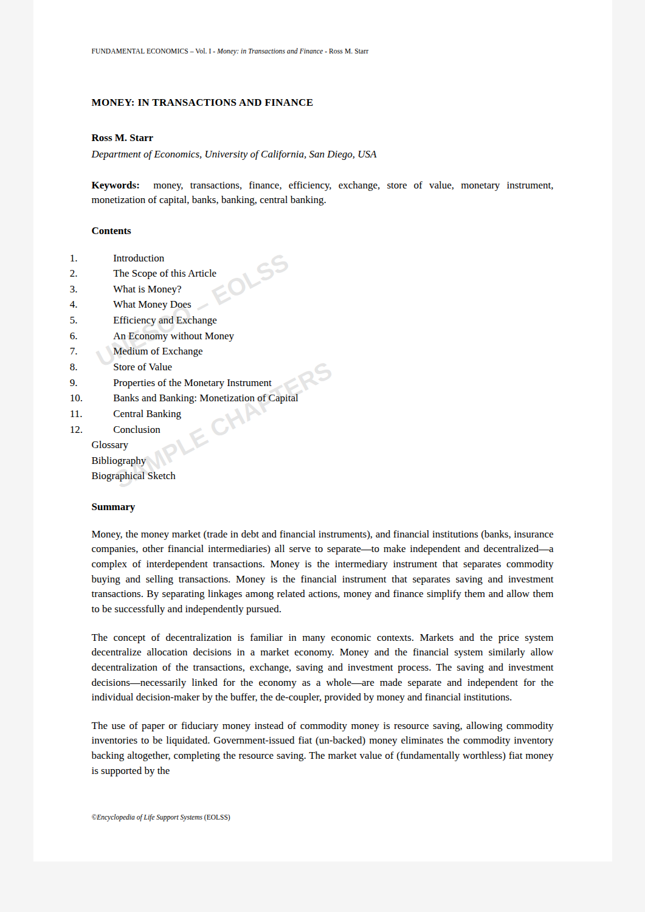FUNDAMENTAL ECONOMICS – Vol. I - Money: in Transactions and Finance - Ross M. Starr
MONEY: IN TRANSACTIONS AND FINANCE
Ross M. Starr
Department of Economics, University of California, San Diego, USA
Keywords: money, transactions, finance, efficiency, exchange, store of value, monetary instrument, monetization of capital, banks, banking, central banking.
Contents
1. Introduction
2. The Scope of this Article
3. What is Money?
4. What Money Does
5. Efficiency and Exchange
6. An Economy without Money
7. Medium of Exchange
8. Store of Value
9. Properties of the Monetary Instrument
10. Banks and Banking: Monetization of Capital
11. Central Banking
12. Conclusion
Glossary
Bibliography
Biographical Sketch
Summary
Money, the money market (trade in debt and financial instruments), and financial institutions (banks, insurance companies, other financial intermediaries) all serve to separate—to make independent and decentralized—a complex of interdependent transactions. Money is the intermediary instrument that separates commodity buying and selling transactions. Money is the financial instrument that separates saving and investment transactions. By separating linkages among related actions, money and finance simplify them and allow them to be successfully and independently pursued.
The concept of decentralization is familiar in many economic contexts. Markets and the price system decentralize allocation decisions in a market economy. Money and the financial system similarly allow decentralization of the transactions, exchange, saving and investment process. The saving and investment decisions—necessarily linked for the economy as a whole—are made separate and independent for the individual decision-maker by the buffer, the de-coupler, provided by money and financial institutions.
The use of paper or fiduciary money instead of commodity money is resource saving, allowing commodity inventories to be liquidated. Government-issued fiat (un-backed) money eliminates the commodity inventory backing altogether, completing the resource saving. The market value of (fundamentally worthless) fiat money is supported by the
©Encyclopedia of Life Support Systems (EOLSS)
UNESCO – EOLSS SAMPLE CHAPTERS